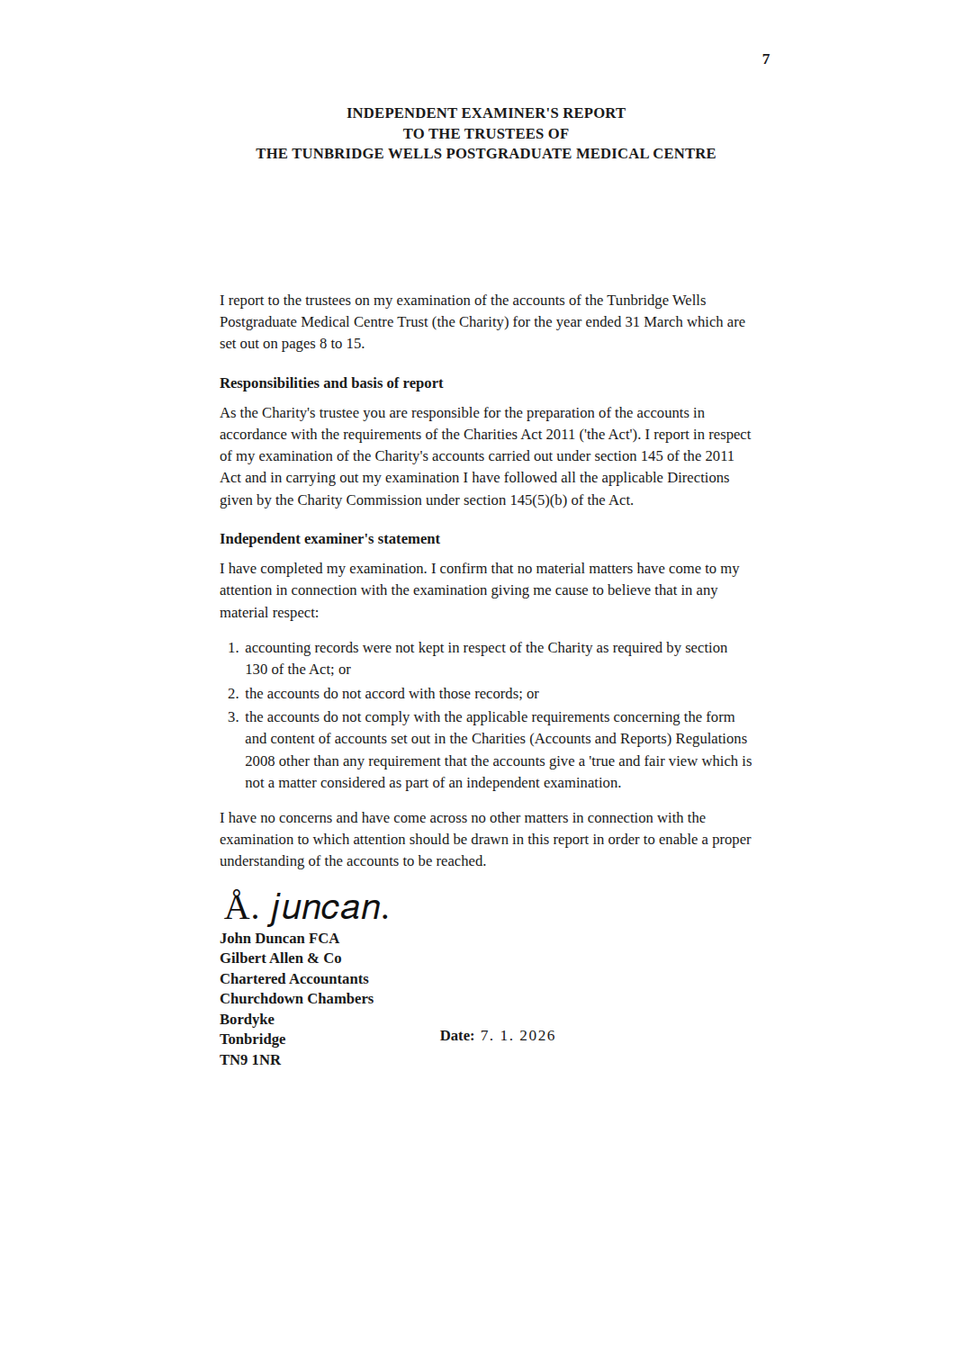7
INDEPENDENT EXAMINER'S REPORT TO THE TRUSTEES OF THE TUNBRIDGE WELLS POSTGRADUATE MEDICAL CENTRE
I report to the trustees on my examination of the accounts of the Tunbridge Wells Postgraduate Medical Centre Trust (the Charity) for the year ended 31 March which are set out on pages 8 to 15.
Responsibilities and basis of report
As the Charity's trustee you are responsible for the preparation of the accounts in accordance with the requirements of the Charities Act 2011 ('the Act'). I report in respect of my examination of the Charity's accounts carried out under section 145 of the 2011 Act and in carrying out my examination I have followed all the applicable Directions given by the Charity Commission under section 145(5)(b) of the Act.
Independent examiner's statement
I have completed my examination. I confirm that no material matters have come to my attention in connection with the examination giving me cause to believe that in any material respect:
accounting records were not kept in respect of the Charity as required by section 130 of the Act; or
the accounts do not accord with those records; or
the accounts do not comply with the applicable requirements concerning the form and content of accounts set out in the Charities (Accounts and Reports) Regulations 2008 other than any requirement that the accounts give a 'true and fair view which is not a matter considered as part of an independent examination.
I have no concerns and have come across no other matters in connection with the examination to which attention should be drawn in this report in order to enable a proper understanding of the accounts to be reached.
Å. 𝑗𝑢𝑛𝑐𝑎𝑛.
John Duncan FCA
Gilbert Allen & Co
Chartered Accountants
Churchdown Chambers
Bordyke
Tonbridge
TN9 1NR
Date:7. 1. 2026